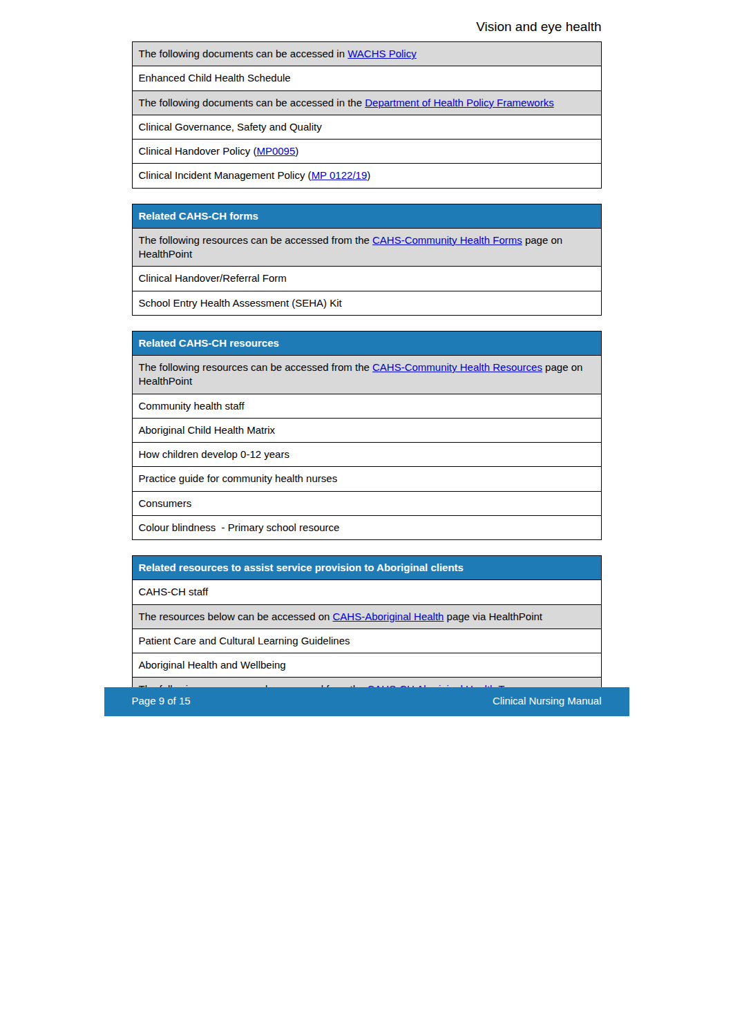Vision and eye health
| The following documents can be accessed in WACHS Policy |
| Enhanced Child Health Schedule |
| The following documents can be accessed in the Department of Health Policy Frameworks |
| Clinical Governance, Safety and Quality |
| Clinical Handover Policy ( MP0095 ) |
| Clinical Incident Management Policy ( MP 0122/19 ) |
| Related CAHS-CH forms |
| The following resources can be accessed from the CAHS-Community Health Forms page on HealthPoint |
| Clinical Handover/Referral Form |
| School Entry Health Assessment (SEHA) Kit |
| Related CAHS-CH resources |
| The following resources can be accessed from the CAHS-Community Health Resources page on HealthPoint |
| Community health staff |
| Aboriginal Child Health Matrix |
| How children develop 0-12 years |
| Practice guide for community health nurses |
| Consumers |
| Colour blindness - Primary school resource |
| Related resources to assist service provision to Aboriginal clients |
| CAHS-CH staff |
| The resources below can be accessed on CAHS-Aboriginal Health page via HealthPoint |
| Patient Care and Cultural Learning Guidelines |
| Aboriginal Health and Wellbeing |
| The following resource can be accessed from the CAHS-CH Aboriginal Health Team page on HealthPoint |
Page 9 of 15
Clinical Nursing Manual